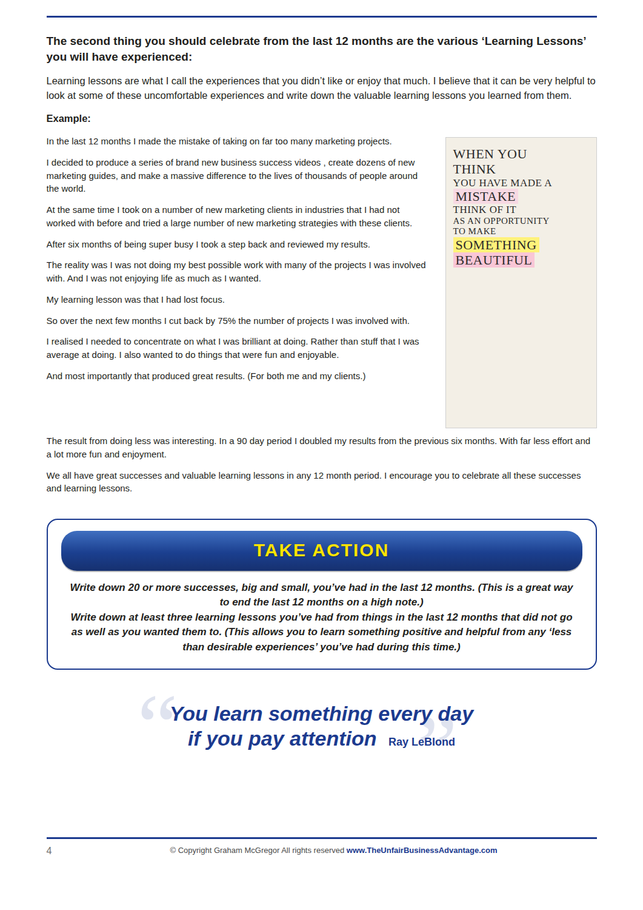The second thing you should celebrate from the last 12 months are the various ‘Learning Lessons’ you will have experienced:
Learning lessons are what I call the experiences that you didn’t like or enjoy that much. I believe that it can be very helpful to look at some of these uncomfortable experiences and write down the valuable learning lessons you learned from them.
Example:
WHEN YOU THINK YOU HAVE MADE A MISTAKE THINK OF IT AS AN OPPORTUNITY TO MAKE SOMETHING BEAUTIFUL
In the last 12 months I made the mistake of taking on far too many marketing projects.
I decided to produce a series of brand new business success videos , create dozens of new marketing guides, and make a massive difference to the lives of thousands of people around the world.
At the same time I took on a number of new marketing clients in industries that I had not worked with before and tried a large number of new marketing strategies with these clients.
After six months of being super busy I took a step back and reviewed my results.
The reality was I was not doing my best possible work with many of the projects I was involved with. And I was not enjoying life as much as I wanted.
My learning lesson was that I had lost focus.
So over the next few months I cut back by 75% the number of projects I was involved with.
I realised I needed to concentrate on what I was brilliant at doing. Rather than stuff that I was average at doing. I also wanted to do things that were fun and enjoyable.
And most importantly that produced great results. (For both me and my clients.)
The result from doing less was interesting. In a 90 day period I doubled my results from the previous six months. With far less effort and a lot more fun and enjoyment.
We all have great successes and valuable learning lessons in any 12 month period. I encourage you to celebrate all these successes and learning lessons.
TAKE ACTION
Write down 20 or more successes, big and small, you’ve had in the last 12 months. (This is a great way to end the last 12 months on a high note.)
Write down at least three learning lessons you’ve had from things in the last 12 months that did not go as well as you wanted them to. (This allows you to learn something positive and helpful from any ‘less than desirable experiences’ you’ve had during this time.)
“ ”
You learn something every day
if you pay attention Ray LeBlond
4
© Copyright Graham McGregor All rights reserved www.TheUnfairBusinessAdvantage.com